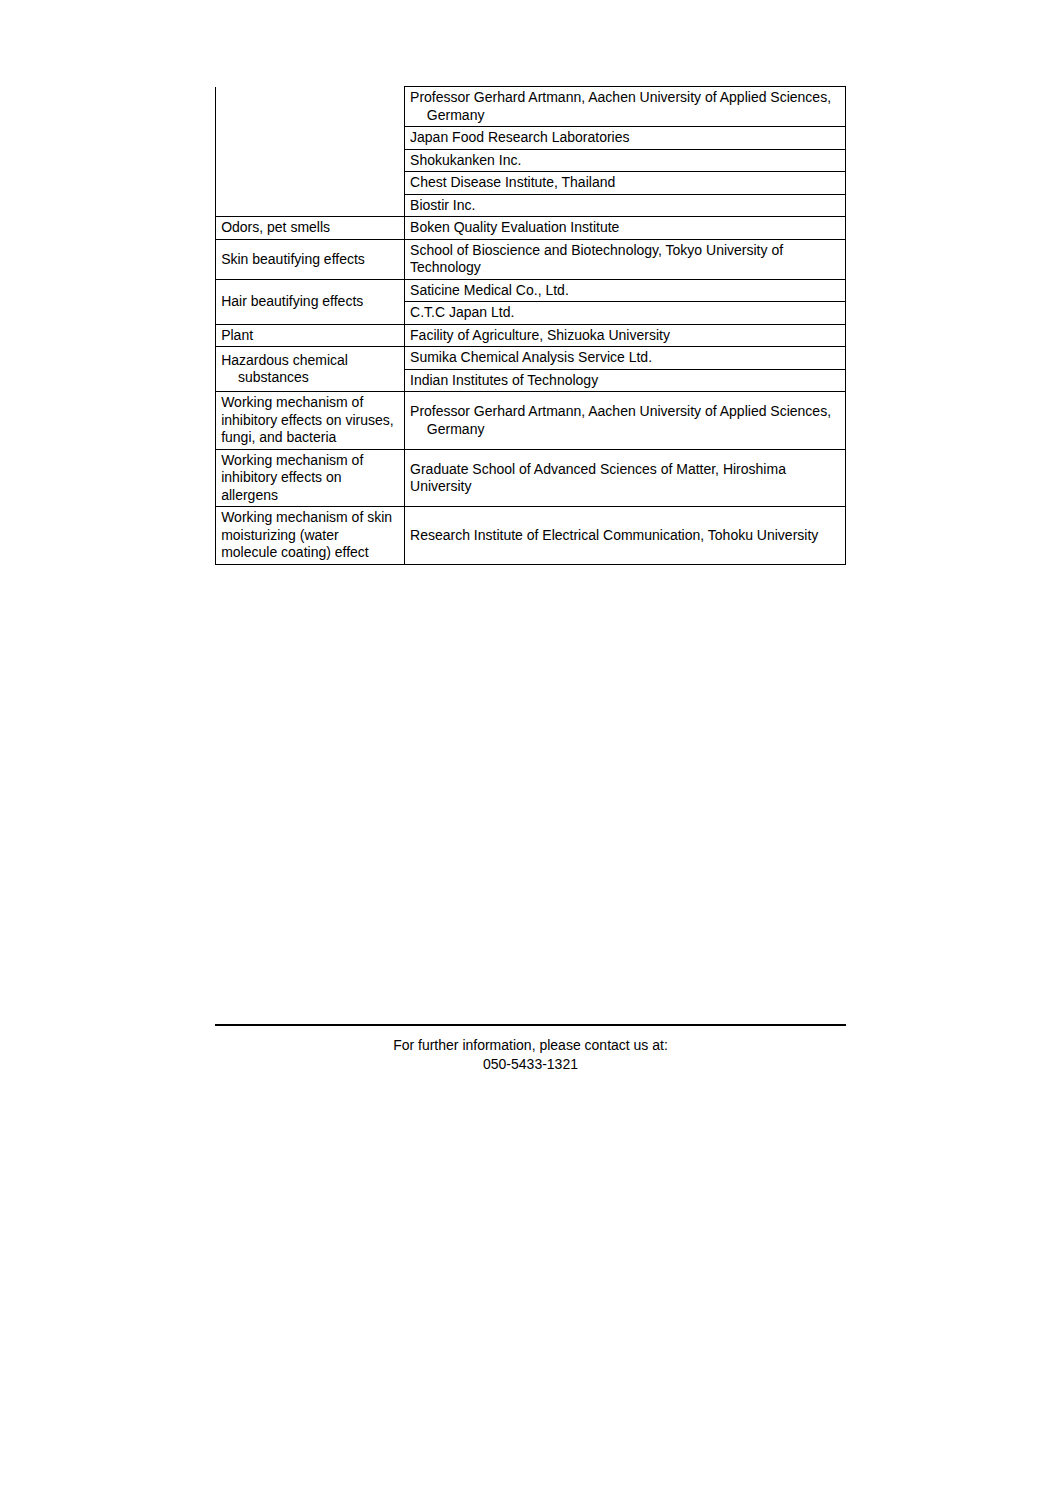| | Professor Gerhard Artmann, Aachen University of Applied Sciences, Germany |
| Japan Food Research Laboratories |
| Shokukanken Inc. |
| Chest Disease Institute, Thailand |
| Biostir Inc. |
| Odors, pet smells | Boken Quality Evaluation Institute |
| Skin beautifying effects | School of Bioscience and Biotechnology, Tokyo University of Technology |
| Hair beautifying effects | Saticine Medical Co., Ltd. |
| C.T.C Japan Ltd. |
| Plant | Facility of Agriculture, Shizuoka University |
| Hazardous chemical substances | Sumika Chemical Analysis Service Ltd. |
| Indian Institutes of Technology |
| Working mechanism of inhibitory effects on viruses, fungi, and bacteria | Professor Gerhard Artmann, Aachen University of Applied Sciences, Germany |
| Working mechanism of inhibitory effects on allergens | Graduate School of Advanced Sciences of Matter, Hiroshima University |
| Working mechanism of skin moisturizing (water molecule coating) effect | Research Institute of Electrical Communication, Tohoku University |
For further information, please contact us at:
050-5433-1321